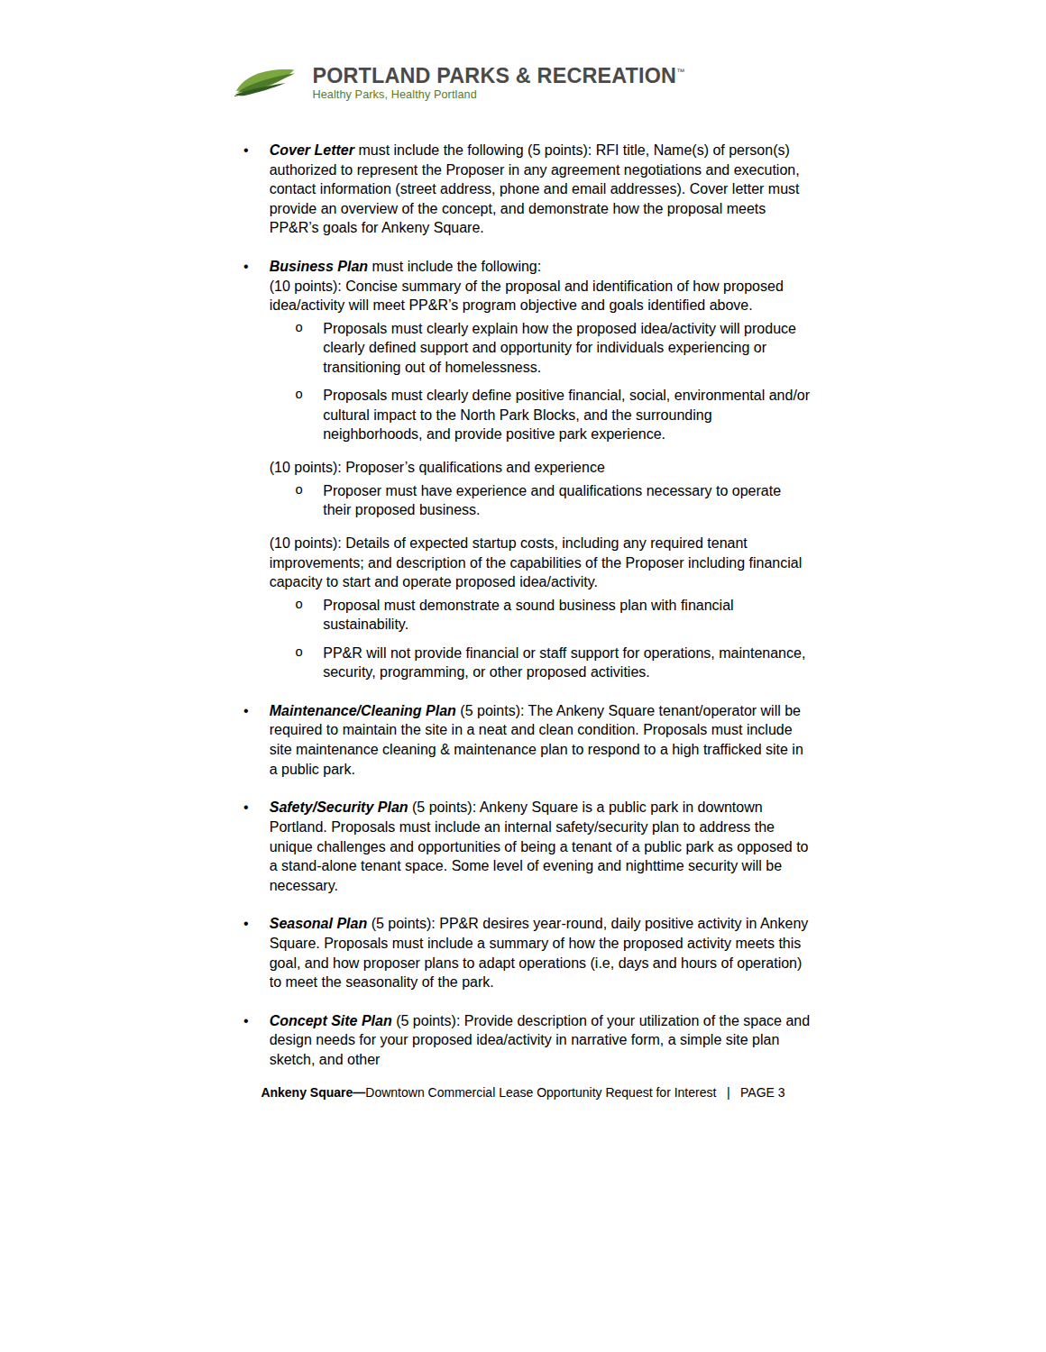PORTLAND PARKS & RECREATION™
Healthy Parks, Healthy Portland
Cover Letter must include the following (5 points): RFI title, Name(s) of person(s) authorized to represent the Proposer in any agreement negotiations and execution, contact information (street address, phone and email addresses). Cover letter must provide an overview of the concept, and demonstrate how the proposal meets PP&R’s goals for Ankeny Square.
Business Plan must include the following:
(10 points): Concise summary of the proposal and identification of how proposed idea/activity will meet PP&R’s program objective and goals identified above.
Proposals must clearly explain how the proposed idea/activity will produce clearly defined support and opportunity for individuals experiencing or transitioning out of homelessness.
Proposals must clearly define positive financial, social, environmental and/or cultural impact to the North Park Blocks, and the surrounding neighborhoods, and provide positive park experience.
(10 points): Proposer’s qualifications and experience
Proposer must have experience and qualifications necessary to operate their proposed business.
(10 points): Details of expected startup costs, including any required tenant improvements; and description of the capabilities of the Proposer including financial capacity to start and operate proposed idea/activity.
Proposal must demonstrate a sound business plan with financial sustainability.
PP&R will not provide financial or staff support for operations, maintenance, security, programming, or other proposed activities.
Maintenance/Cleaning Plan (5 points): The Ankeny Square tenant/operator will be required to maintain the site in a neat and clean condition. Proposals must include site maintenance cleaning & maintenance plan to respond to a high trafficked site in a public park.
Safety/Security Plan (5 points): Ankeny Square is a public park in downtown Portland. Proposals must include an internal safety/security plan to address the unique challenges and opportunities of being a tenant of a public park as opposed to a stand-alone tenant space. Some level of evening and nighttime security will be necessary.
Seasonal Plan (5 points): PP&R desires year-round, daily positive activity in Ankeny Square. Proposals must include a summary of how the proposed activity meets this goal, and how proposer plans to adapt operations (i.e, days and hours of operation) to meet the seasonality of the park.
Concept Site Plan (5 points): Provide description of your utilization of the space and design needs for your proposed idea/activity in narrative form, a simple site plan sketch, and other
Ankeny Square—Downtown Commercial Lease Opportunity Request for Interest|PAGE 3